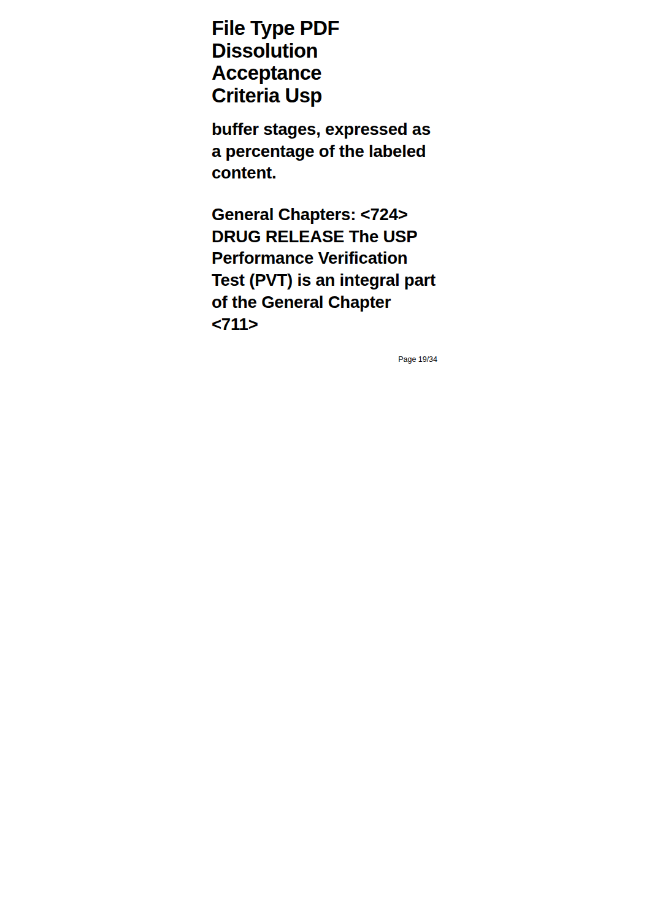File Type PDF Dissolution Acceptance Criteria Usp
buffer stages, expressed as a percentage of the labeled content.
General Chapters: <724> DRUG RELEASE The USP Performance Verification Test (PVT) is an integral part of the General Chapter <711>
Page 19/34